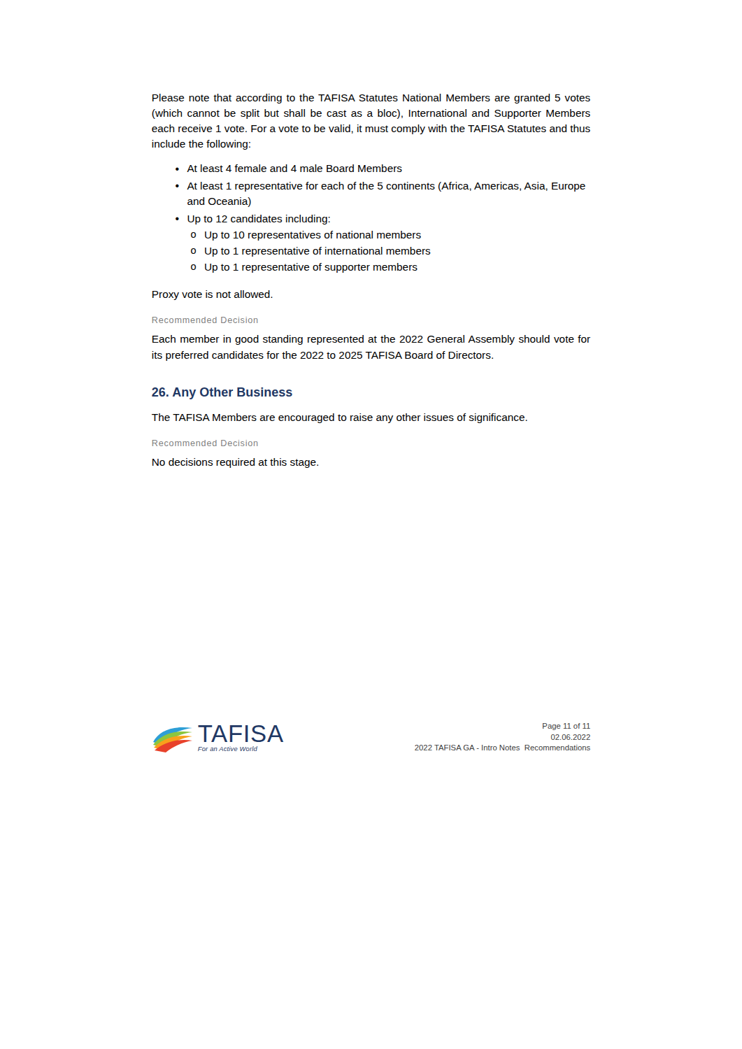Please note that according to the TAFISA Statutes National Members are granted 5 votes (which cannot be split but shall be cast as a bloc), International and Supporter Members each receive 1 vote. For a vote to be valid, it must comply with the TAFISA Statutes and thus include the following:
At least 4 female and 4 male Board Members
At least 1 representative for each of the 5 continents (Africa, Americas, Asia, Europe and Oceania)
Up to 12 candidates including:
Up to 10 representatives of national members
Up to 1 representative of international members
Up to 1 representative of supporter members
Proxy vote is not allowed.
Recommended Decision
Each member in good standing represented at the 2022 General Assembly should vote for its preferred candidates for the 2022 to 2025 TAFISA Board of Directors.
26. Any Other Business
The TAFISA Members are encouraged to raise any other issues of significance.
Recommended Decision
No decisions required at this stage.
TAFISA For an Active World
Page 11 of 11
02.06.2022
2022 TAFISA GA - Intro Notes Recommendations